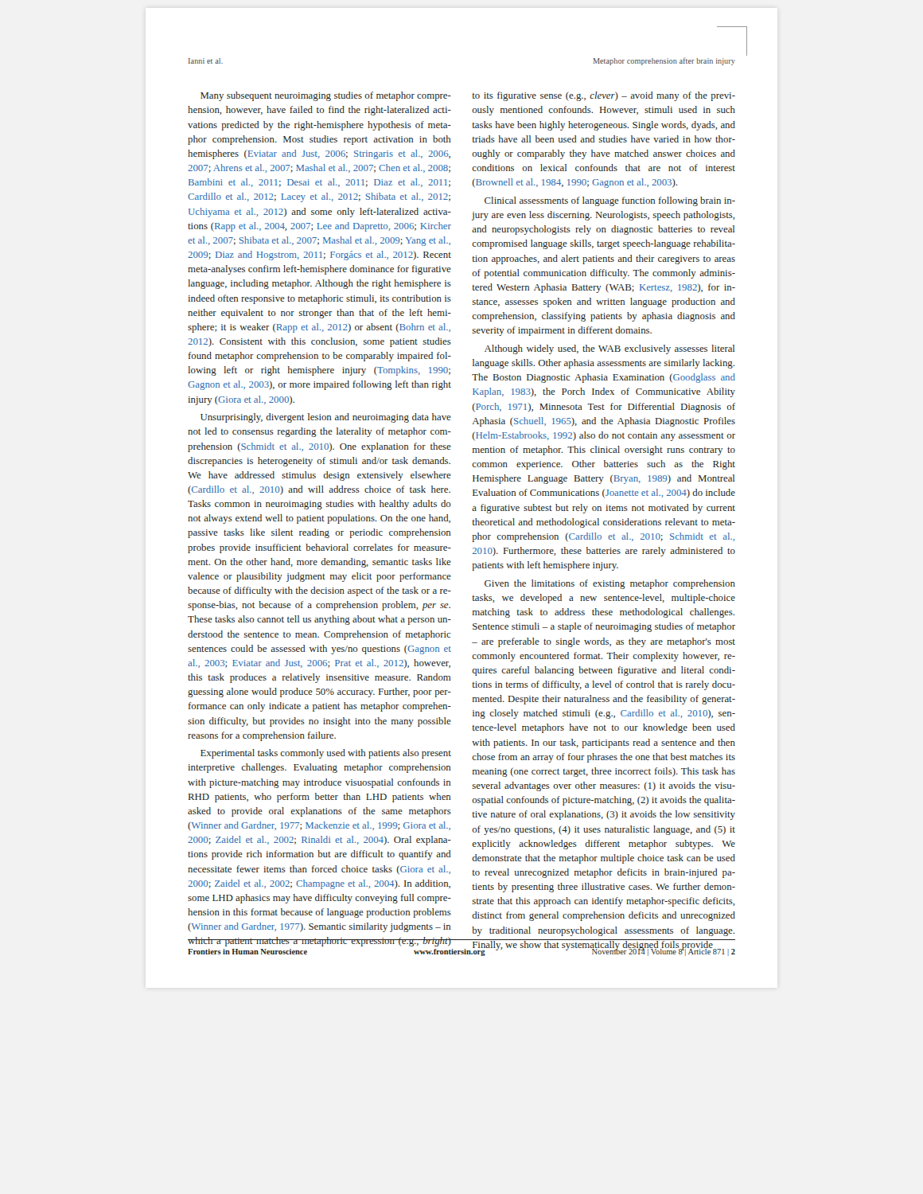Ianni et al.
Metaphor comprehension after brain injury
Many subsequent neuroimaging studies of metaphor comprehension, however, have failed to find the right-lateralized activations predicted by the right-hemisphere hypothesis of metaphor comprehension. Most studies report activation in both hemispheres (Eviatar and Just, 2006; Stringaris et al., 2006, 2007; Ahrens et al., 2007; Mashal et al., 2007; Chen et al., 2008; Bambini et al., 2011; Desai et al., 2011; Diaz et al., 2011; Cardillo et al., 2012; Lacey et al., 2012; Shibata et al., 2012; Uchiyama et al., 2012) and some only left-lateralized activations (Rapp et al., 2004, 2007; Lee and Dapretto, 2006; Kircher et al., 2007; Shibata et al., 2007; Mashal et al., 2009; Yang et al., 2009; Diaz and Hogstrom, 2011; Forgács et al., 2012). Recent meta-analyses confirm left-hemisphere dominance for figurative language, including metaphor. Although the right hemisphere is indeed often responsive to metaphoric stimuli, its contribution is neither equivalent to nor stronger than that of the left hemisphere; it is weaker (Rapp et al., 2012) or absent (Bohrn et al., 2012). Consistent with this conclusion, some patient studies found metaphor comprehension to be comparably impaired following left or right hemisphere injury (Tompkins, 1990; Gagnon et al., 2003), or more impaired following left than right injury (Giora et al., 2000).
Unsurprisingly, divergent lesion and neuroimaging data have not led to consensus regarding the laterality of metaphor comprehension (Schmidt et al., 2010). One explanation for these discrepancies is heterogeneity of stimuli and/or task demands. We have addressed stimulus design extensively elsewhere (Cardillo et al., 2010) and will address choice of task here. Tasks common in neuroimaging studies with healthy adults do not always extend well to patient populations. On the one hand, passive tasks like silent reading or periodic comprehension probes provide insufficient behavioral correlates for measurement. On the other hand, more demanding, semantic tasks like valence or plausibility judgment may elicit poor performance because of difficulty with the decision aspect of the task or a response-bias, not because of a comprehension problem, per se. These tasks also cannot tell us anything about what a person understood the sentence to mean. Comprehension of metaphoric sentences could be assessed with yes/no questions (Gagnon et al., 2003; Eviatar and Just, 2006; Prat et al., 2012), however, this task produces a relatively insensitive measure. Random guessing alone would produce 50% accuracy. Further, poor performance can only indicate a patient has metaphor comprehension difficulty, but provides no insight into the many possible reasons for a comprehension failure.
Experimental tasks commonly used with patients also present interpretive challenges. Evaluating metaphor comprehension with picture-matching may introduce visuospatial confounds in RHD patients, who perform better than LHD patients when asked to provide oral explanations of the same metaphors (Winner and Gardner, 1977; Mackenzie et al., 1999; Giora et al., 2000; Zaidel et al., 2002; Rinaldi et al., 2004). Oral explanations provide rich information but are difficult to quantify and necessitate fewer items than forced choice tasks (Giora et al., 2000; Zaidel et al., 2002; Champagne et al., 2004). In addition, some LHD aphasics may have difficulty conveying full comprehension in this format because of language production problems (Winner and Gardner, 1977). Semantic similarity judgments – in which a patient matches a metaphoric expression (e.g., bright) to its figurative sense (e.g., clever) – avoid many of the previously mentioned confounds. However, stimuli used in such tasks have been highly heterogeneous. Single words, dyads, and triads have all been used and studies have varied in how thoroughly or comparably they have matched answer choices and conditions on lexical confounds that are not of interest (Brownell et al., 1984, 1990; Gagnon et al., 2003).
Clinical assessments of language function following brain injury are even less discerning. Neurologists, speech pathologists, and neuropsychologists rely on diagnostic batteries to reveal compromised language skills, target speech-language rehabilitation approaches, and alert patients and their caregivers to areas of potential communication difficulty. The commonly administered Western Aphasia Battery (WAB; Kertesz, 1982), for instance, assesses spoken and written language production and comprehension, classifying patients by aphasia diagnosis and severity of impairment in different domains.
Although widely used, the WAB exclusively assesses literal language skills. Other aphasia assessments are similarly lacking. The Boston Diagnostic Aphasia Examination (Goodglass and Kaplan, 1983), the Porch Index of Communicative Ability (Porch, 1971), Minnesota Test for Differential Diagnosis of Aphasia (Schuell, 1965), and the Aphasia Diagnostic Profiles (Helm-Estabrooks, 1992) also do not contain any assessment or mention of metaphor. This clinical oversight runs contrary to common experience. Other batteries such as the Right Hemisphere Language Battery (Bryan, 1989) and Montreal Evaluation of Communications (Joanette et al., 2004) do include a figurative subtest but rely on items not motivated by current theoretical and methodological considerations relevant to metaphor comprehension (Cardillo et al., 2010; Schmidt et al., 2010). Furthermore, these batteries are rarely administered to patients with left hemisphere injury.
Given the limitations of existing metaphor comprehension tasks, we developed a new sentence-level, multiple-choice matching task to address these methodological challenges. Sentence stimuli – a staple of neuroimaging studies of metaphor – are preferable to single words, as they are metaphor's most commonly encountered format. Their complexity however, requires careful balancing between figurative and literal conditions in terms of difficulty, a level of control that is rarely documented. Despite their naturalness and the feasibility of generating closely matched stimuli (e.g., Cardillo et al., 2010), sentence-level metaphors have not to our knowledge been used with patients. In our task, participants read a sentence and then chose from an array of four phrases the one that best matches its meaning (one correct target, three incorrect foils). This task has several advantages over other measures: (1) it avoids the visuospatial confounds of picture-matching, (2) it avoids the qualitative nature of oral explanations, (3) it avoids the low sensitivity of yes/no questions, (4) it uses naturalistic language, and (5) it explicitly acknowledges different metaphor subtypes. We demonstrate that the metaphor multiple choice task can be used to reveal unrecognized metaphor deficits in brain-injured patients by presenting three illustrative cases. We further demonstrate that this approach can identify metaphor-specific deficits, distinct from general comprehension deficits and unrecognized by traditional neuropsychological assessments of language. Finally, we show that systematically designed foils provide
Frontiers in Human Neuroscience
www.frontiersin.org
November 2014 | Volume 8 | Article 871 | 2